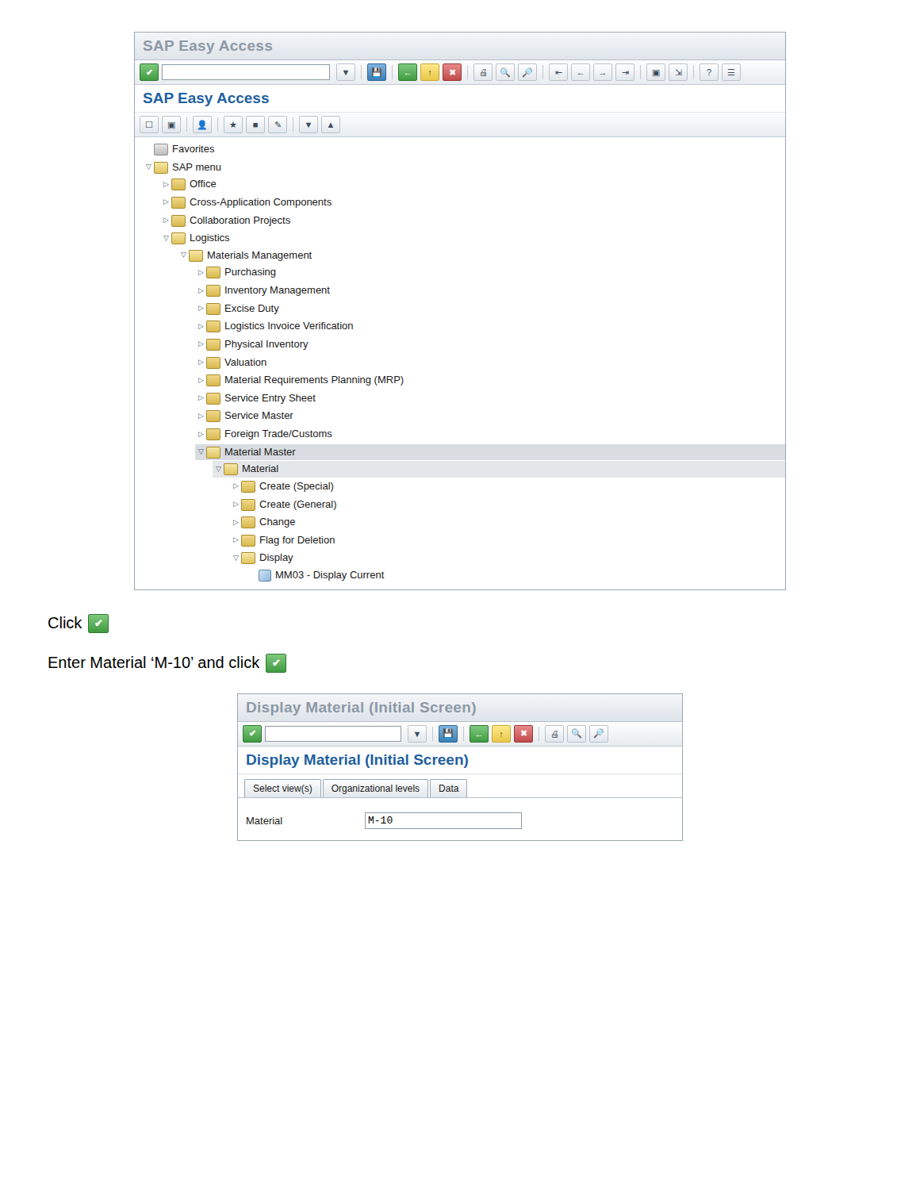SAP Easy Access
✔ ▼ 💾 ← ↑ ✖ 🖨 🔍 🔎 ⇤ ← → ⇥ ▣ ⇲ ? ☰
SAP Easy Access
☐ ▣ 👤 ★ ■ ✎ ▼ ▲
Favorites
▽ SAP menu
▷ Office
▷ Cross-Application Components
▷ Collaboration Projects
▽ Logistics
▽ Materials Management
▷ Purchasing
▷ Inventory Management
▷ Excise Duty
▷ Logistics Invoice Verification
▷ Physical Inventory
▷ Valuation
▷ Material Requirements Planning (MRP)
▷ Service Entry Sheet
▷ Service Master
▷ Foreign Trade/Customs
▽ Material Master
▽ Material
▷ Create (Special)
▷ Create (General)
▷ Change
▷ Flag for Deletion
▽ Display
MM03 - Display Current
Click ✔
Enter Material ‘M-10’ and click ✔
Display Material (Initial Screen)
✔ ▼ 💾 ← ↑ ✖ 🖨 🔍 🔎
Display Material (Initial Screen)
Select view(s) Organizational levels Data
Material M-10